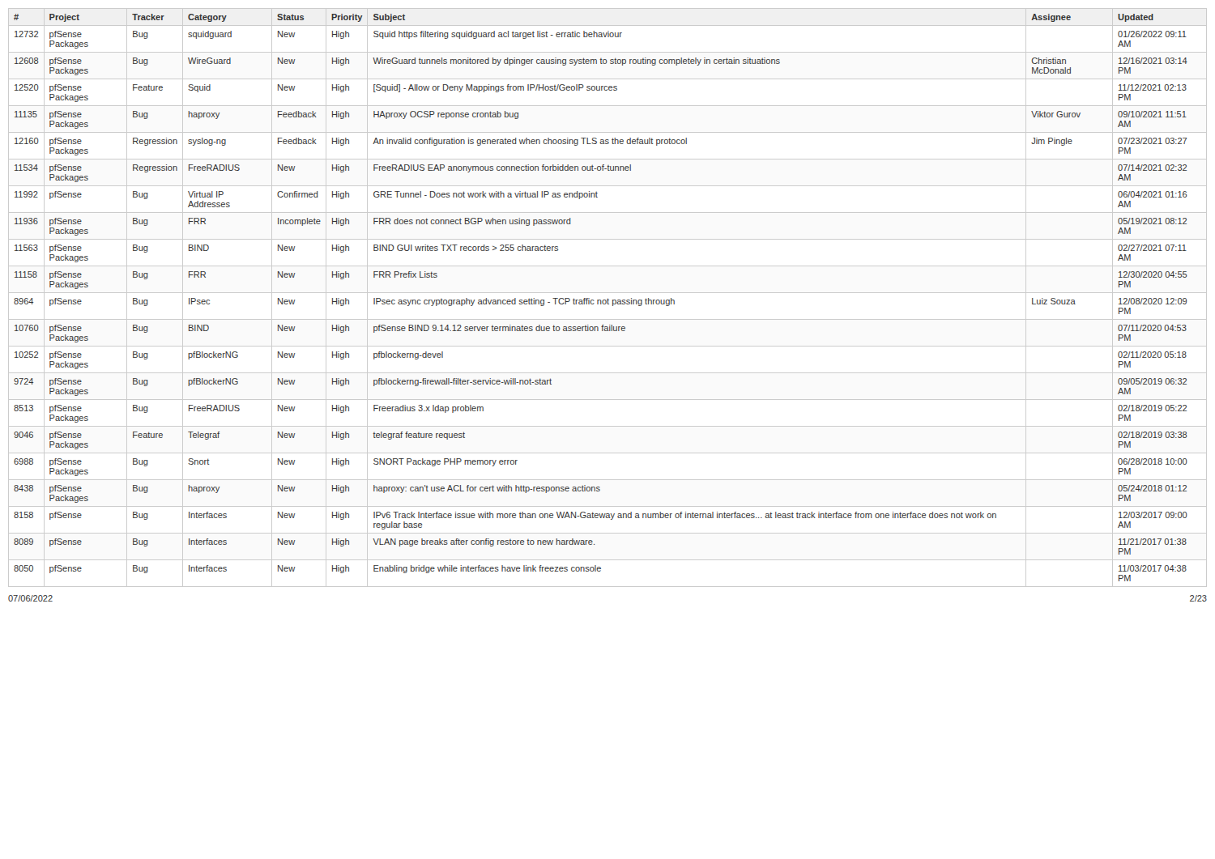| # | Project | Tracker | Category | Status | Priority | Subject | Assignee | Updated |
| --- | --- | --- | --- | --- | --- | --- | --- | --- |
| 12732 | pfSense Packages | Bug | squidguard | New | High | Squid https filtering squidguard acl target list - erratic behaviour | | 01/26/2022 09:11 AM |
| 12608 | pfSense Packages | Bug | WireGuard | New | High | WireGuard tunnels monitored by dpinger causing system to stop routing completely in certain situations | Christian McDonald | 12/16/2021 03:14 PM |
| 12520 | pfSense Packages | Feature | Squid | New | High | [Squid] - Allow or Deny Mappings from IP/Host/GeoIP sources | | 11/12/2021 02:13 PM |
| 11135 | pfSense Packages | Bug | haproxy | Feedback | High | HAproxy OCSP reponse crontab bug | Viktor Gurov | 09/10/2021 11:51 AM |
| 12160 | pfSense Packages | Regression | syslog-ng | Feedback | High | An invalid configuration is generated when choosing TLS as the default protocol | Jim Pingle | 07/23/2021 03:27 PM |
| 11534 | pfSense Packages | Regression | FreeRADIUS | New | High | FreeRADIUS EAP anonymous connection forbidden out-of-tunnel | | 07/14/2021 02:32 AM |
| 11992 | pfSense | Bug | Virtual IP Addresses | Confirmed | High | GRE Tunnel - Does not work with a virtual IP as endpoint | | 06/04/2021 01:16 AM |
| 11936 | pfSense Packages | Bug | FRR | Incomplete | High | FRR does not connect BGP when using password | | 05/19/2021 08:12 AM |
| 11563 | pfSense Packages | Bug | BIND | New | High | BIND GUI writes TXT records > 255 characters | | 02/27/2021 07:11 AM |
| 11158 | pfSense Packages | Bug | FRR | New | High | FRR Prefix Lists | | 12/30/2020 04:55 PM |
| 8964 | pfSense | Bug | IPsec | New | High | IPsec async cryptography advanced setting - TCP traffic not passing through | Luiz Souza | 12/08/2020 12:09 PM |
| 10760 | pfSense Packages | Bug | BIND | New | High | pfSense BIND 9.14.12 server terminates due to assertion failure | | 07/11/2020 04:53 PM |
| 10252 | pfSense Packages | Bug | pfBlockerNG | New | High | pfblockerng-devel | | 02/11/2020 05:18 PM |
| 9724 | pfSense Packages | Bug | pfBlockerNG | New | High | pfblockerng-firewall-filter-service-will-not-start | | 09/05/2019 06:32 AM |
| 8513 | pfSense Packages | Bug | FreeRADIUS | New | High | Freeradius 3.x ldap problem | | 02/18/2019 05:22 PM |
| 9046 | pfSense Packages | Feature | Telegraf | New | High | telegraf feature request | | 02/18/2019 03:38 PM |
| 6988 | pfSense Packages | Bug | Snort | New | High | SNORT Package PHP memory error | | 06/28/2018 10:00 PM |
| 8438 | pfSense Packages | Bug | haproxy | New | High | haproxy: can't use ACL for cert with http-response actions | | 05/24/2018 01:12 PM |
| 8158 | pfSense | Bug | Interfaces | New | High | IPv6 Track Interface issue with more than one WAN-Gateway and a number of internal interfaces... at least track interface from one interface does not work on regular base | | 12/03/2017 09:00 AM |
| 8089 | pfSense | Bug | Interfaces | New | High | VLAN page breaks after config restore to new hardware. | | 11/21/2017 01:38 PM |
| 8050 | pfSense | Bug | Interfaces | New | High | Enabling bridge while interfaces have link freezes console | | 11/03/2017 04:38 PM |
07/06/2022
2/23